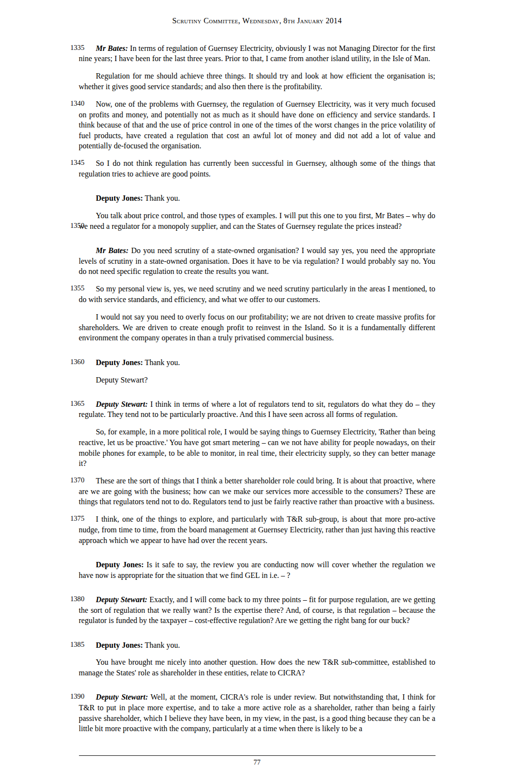Scrutiny Committee, Wednesday, 8th January 2014
1335 Mr Bates: In terms of regulation of Guernsey Electricity, obviously I was not Managing Director for the first nine years; I have been for the last three years. Prior to that, I came from another island utility, in the Isle of Man.
Regulation for me should achieve three things. It should try and look at how efficient the organisation is; whether it gives good service standards; and also then there is the profitability.
1340 Now, one of the problems with Guernsey, the regulation of Guernsey Electricity, was it very much focused on profits and money, and potentially not as much as it should have done on efficiency and service standards. I think because of that and the use of price control in one of the times of the worst changes in the price volatility of fuel products, have created a regulation that cost an awful lot of money and did not add a lot of value and potentially de-focused the organisation.
1345 So I do not think regulation has currently been successful in Guernsey, although some of the things that regulation tries to achieve are good points.
Deputy Jones: Thank you.
You talk about price control, and those types of examples. I will put this one to you first, Mr Bates – why do we need a regulator for a monopoly supplier, and can the States of Guernsey regulate the prices 1350instead?
Mr Bates: Do you need scrutiny of a state-owned organisation? I would say yes, you need the appropriate levels of scrutiny in a state-owned organisation. Does it have to be via regulation? I would probably say no. You do not need specific regulation to create the results you want.
1355 So my personal view is, yes, we need scrutiny and we need scrutiny particularly in the areas I mentioned, to do with service standards, and efficiency, and what we offer to our customers.
I would not say you need to overly focus on our profitability; we are not driven to create massive profits for shareholders. We are driven to create enough profit to reinvest in the Island. So it is a fundamentally different environment the company operates in than a truly privatised commercial business.
1360 Deputy Jones: Thank you.
Deputy Stewart?
Deputy Stewart: I think in terms of where a lot of regulators tend to sit, regulators do what they do – 1365they regulate. They tend not to be particularly proactive. And this I have seen across all forms of regulation.
So, for example, in a more political role, I would be saying things to Guernsey Electricity, 'Rather than being reactive, let us be proactive.' You have got smart metering – can we not have ability for people nowadays, on their mobile phones for example, to be able to monitor, in real time, their electricity supply, so they can better manage it?
1370 These are the sort of things that I think a better shareholder role could bring. It is about that proactive, where are we are going with the business; how can we make our services more accessible to the consumers? These are things that regulators tend not to do. Regulators tend to just be fairly reactive rather than proactive with a business.
I think, one of the things to explore, and particularly with T&R sub-group, is about that more pro-active 1375nudge, from time to time, from the board management at Guernsey Electricity, rather than just having this reactive approach which we appear to have had over the recent years.
Deputy Jones: Is it safe to say, the review you are conducting now will cover whether the regulation we have now is appropriate for the situation that we find GEL in i.e. – ?
1380 Deputy Stewart: Exactly, and I will come back to my three points – fit for purpose regulation, are we getting the sort of regulation that we really want? Is the expertise there? And, of course, is that regulation – because the regulator is funded by the taxpayer – cost-effective regulation? Are we getting the right bang for our buck?
1385 Deputy Jones: Thank you.
You have brought me nicely into another question. How does the new T&R sub-committee, established to manage the States' role as shareholder in these entities, relate to CICRA?
1390 Deputy Stewart: Well, at the moment, CICRA's role is under review. But notwithstanding that, I think for T&R to put in place more expertise, and to take a more active role as a shareholder, rather than being a fairly passive shareholder, which I believe they have been, in my view, in the past, is a good thing because they can be a little bit more proactive with the company, particularly at a time when there is likely to be a
77